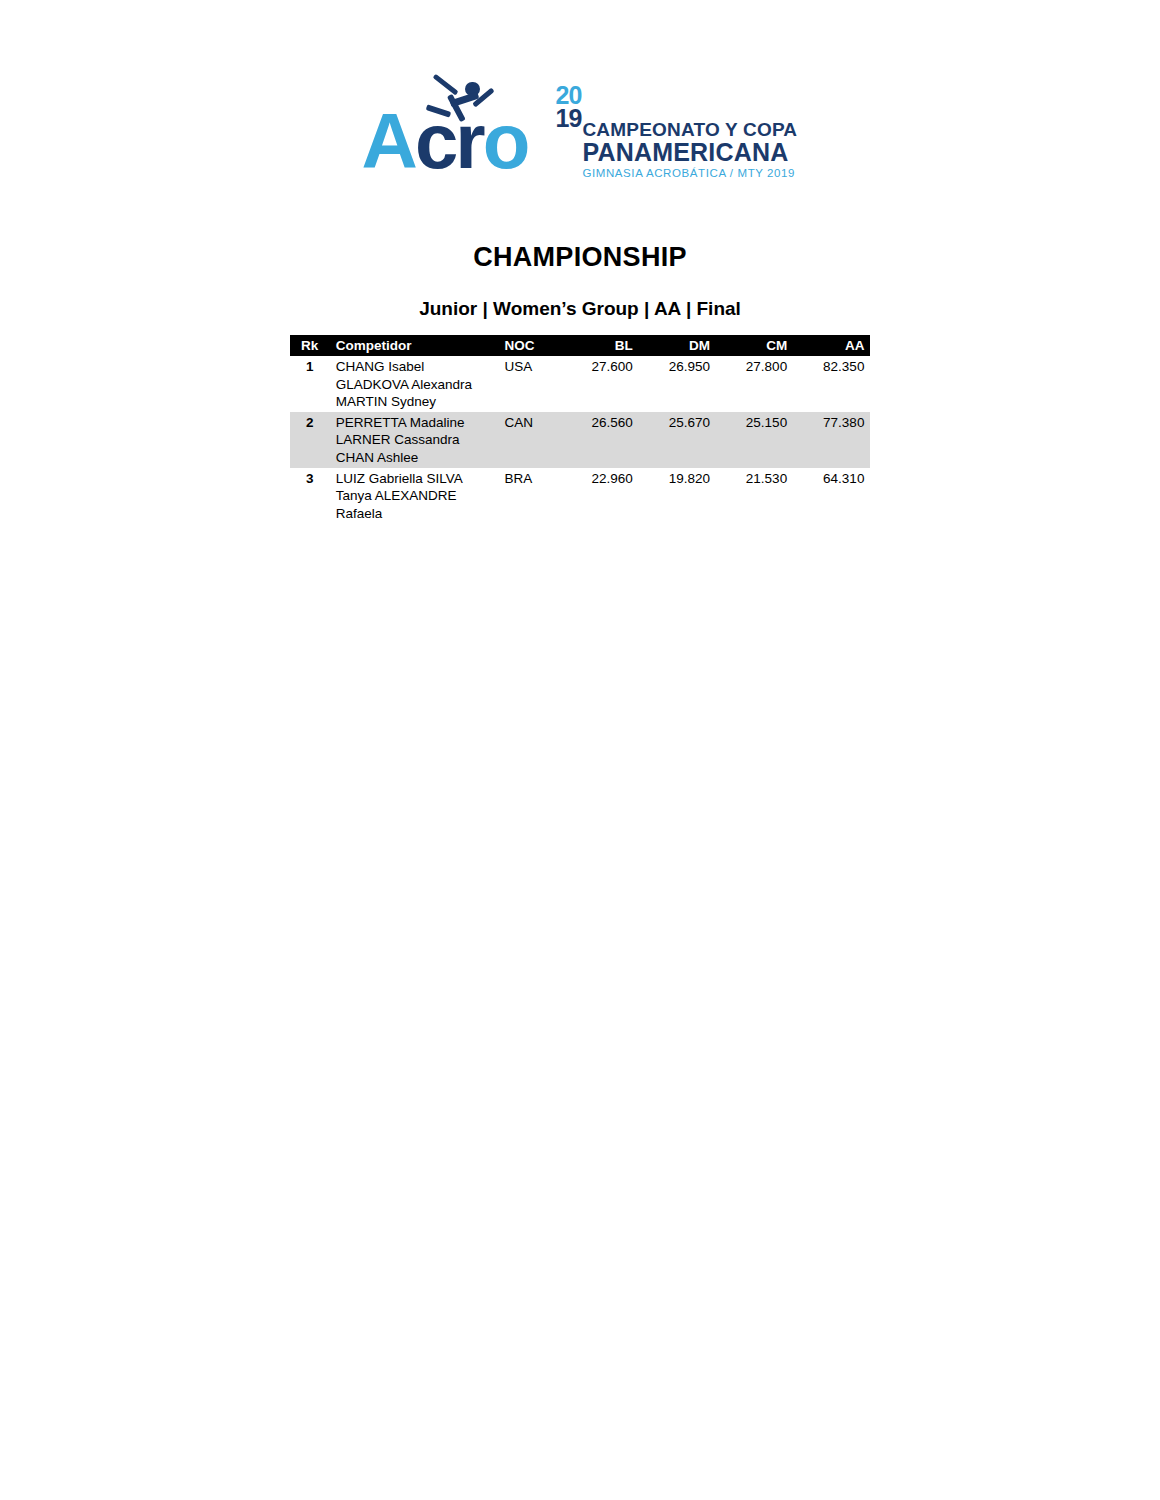20
19
Acro
CAMPEONATO Y COPA
PANAMERICANA
GIMNASIA ACROBÁTICA / MTY 2019
CHAMPIONSHIP
Junior | Women’s Group | AA | Final
| Rk | Competidor | NOC | BL | DM | CM | AA |
| --- | --- | --- | --- | --- | --- | --- |
| 1 | CHANG Isabel GLADKOVA Alexandra MARTIN Sydney | USA | 27.600 | 26.950 | 27.800 | 82.350 |
| 2 | PERRETTA Madaline LARNER Cassandra CHAN Ashlee | CAN | 26.560 | 25.670 | 25.150 | 77.380 |
| 3 | LUIZ Gabriella SILVA Tanya ALEXANDRE Rafaela | BRA | 22.960 | 19.820 | 21.530 | 64.310 |